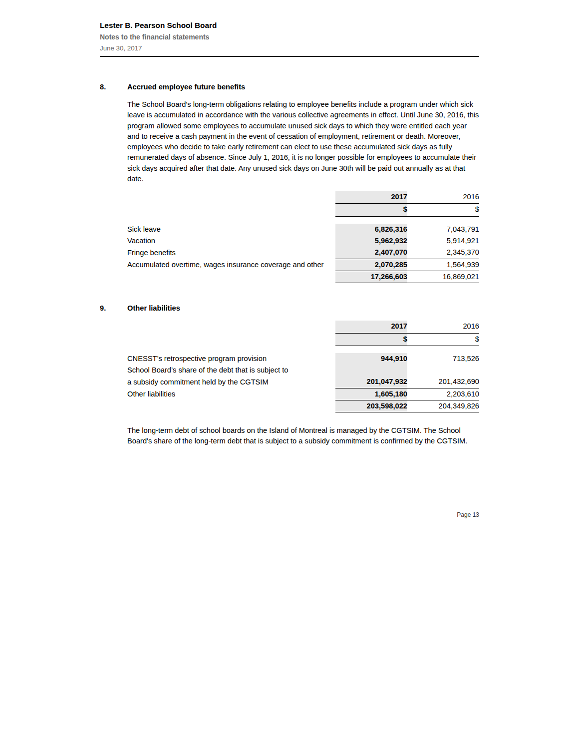Lester B. Pearson School Board
Notes to the financial statements
June 30, 2017
8. Accrued employee future benefits
The School Board’s long-term obligations relating to employee benefits include a program under which sick leave is accumulated in accordance with the various collective agreements in effect. Until June 30, 2016, this program allowed some employees to accumulate unused sick days to which they were entitled each year and to receive a cash payment in the event of cessation of employment, retirement or death. Moreover, employees who decide to take early retirement can elect to use these accumulated sick days as fully remunerated days of absence. Since July 1, 2016, it is no longer possible for employees to accumulate their sick days acquired after that date. Any unused sick days on June 30th will be paid out annually as at that date.
| | 2017 | 2016 |
| | $ | $ |
| Sick leave | 6,826,316 | 7,043,791 |
| Vacation | 5,962,932 | 5,914,921 |
| Fringe benefits | 2,407,070 | 2,345,370 |
| Accumulated overtime, wages insurance coverage and other | 2,070,285 | 1,564,939 |
| | 17,266,603 | 16,869,021 |
9. Other liabilities
| | 2017 | 2016 |
| | $ | $ |
| CNESST’s retrospective program provision | 944,910 | 713,526 |
| School Board’s share of the debt that is subject to | | |
| a subsidy commitment held by the CGTSIM | 201,047,932 | 201,432,690 |
| Other liabilities | 1,605,180 | 2,203,610 |
| | 203,598,022 | 204,349,826 |
The long-term debt of school boards on the Island of Montreal is managed by the CGTSIM. The School Board's share of the long-term debt that is subject to a subsidy commitment is confirmed by the CGTSIM.
Page 13